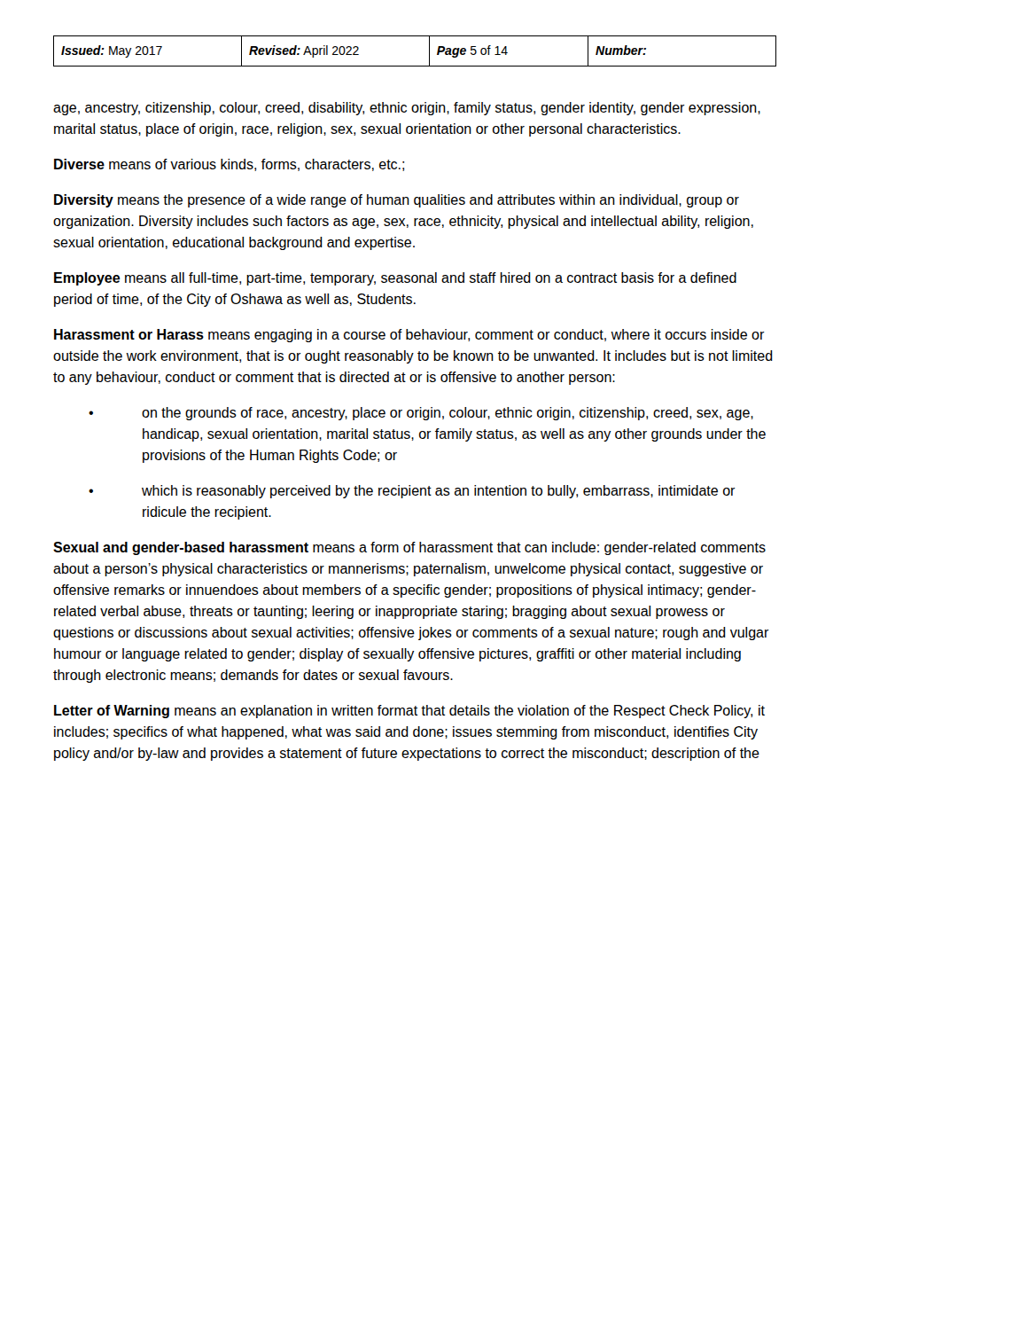| Issued: May 2017 | Revised: April 2022 | Page 5 of 14 | Number: |
age, ancestry, citizenship, colour, creed, disability, ethnic origin, family status, gender identity, gender expression, marital status, place of origin, race, religion, sex, sexual orientation or other personal characteristics.
Diverse means of various kinds, forms, characters, etc.;
Diversity means the presence of a wide range of human qualities and attributes within an individual, group or organization. Diversity includes such factors as age, sex, race, ethnicity, physical and intellectual ability, religion, sexual orientation, educational background and expertise.
Employee means all full-time, part-time, temporary, seasonal and staff hired on a contract basis for a defined period of time, of the City of Oshawa as well as, Students.
Harassment or Harass means engaging in a course of behaviour, comment or conduct, where it occurs inside or outside the work environment, that is or ought reasonably to be known to be unwanted. It includes but is not limited to any behaviour, conduct or comment that is directed at or is offensive to another person:
on the grounds of race, ancestry, place or origin, colour, ethnic origin, citizenship, creed, sex, age, handicap, sexual orientation, marital status, or family status, as well as any other grounds under the provisions of the Human Rights Code; or
which is reasonably perceived by the recipient as an intention to bully, embarrass, intimidate or ridicule the recipient.
Sexual and gender-based harassment means a form of harassment that can include: gender-related comments about a person’s physical characteristics or mannerisms; paternalism, unwelcome physical contact, suggestive or offensive remarks or innuendoes about members of a specific gender; propositions of physical intimacy; gender-related verbal abuse, threats or taunting; leering or inappropriate staring; bragging about sexual prowess or questions or discussions about sexual activities; offensive jokes or comments of a sexual nature; rough and vulgar humour or language related to gender; display of sexually offensive pictures, graffiti or other material including through electronic means; demands for dates or sexual favours.
Letter of Warning means an explanation in written format that details the violation of the Respect Check Policy, it includes; specifics of what happened, what was said and done; issues stemming from misconduct, identifies City policy and/or by-law and provides a statement of future expectations to correct the misconduct; description of the